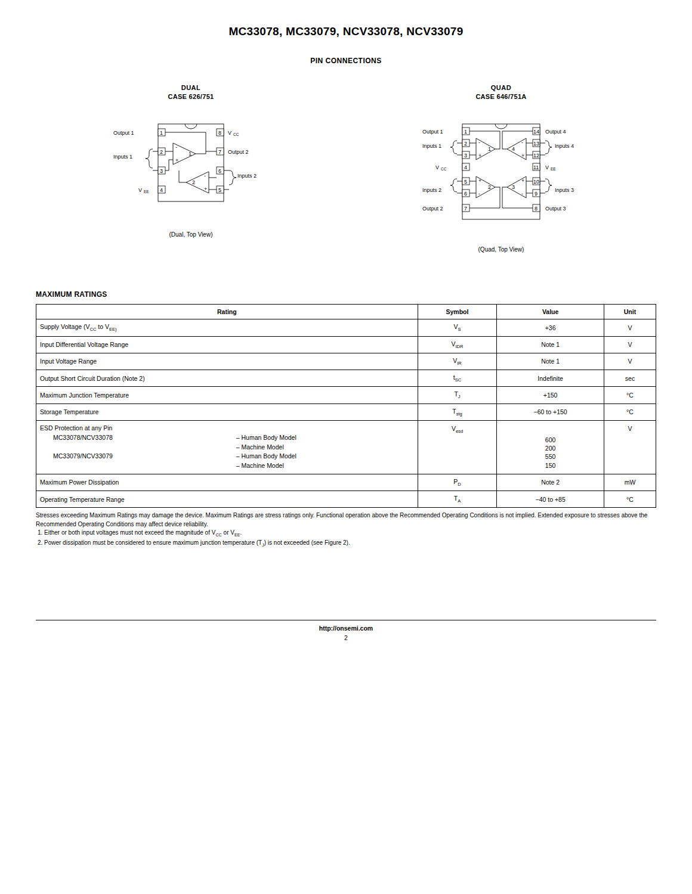MC33078, MC33079, NCV33078, NCV33079
PIN CONNECTIONS
DUAL
CASE 626/751
1 2 3 4 8 7 6 5 Output 1 Inputs 1 V EE V CC Output 2 Inputs 2 1 - + 2 - +
(Dual, Top View)
QUAD
CASE 646/751A
1 2 3 4 5 6 7 14 13 12 11 10 9 8 Output 1 Inputs 1 V CC Inputs 2 Output 2 Output 4 Inputs 4 V EE Inputs 3 Output 3 1 - + 4 - + 2 + - 3 + -
(Quad, Top View)
MAXIMUM RATINGS
| Rating | Symbol | Value | Unit |
| --- | --- | --- | --- |
| Supply Voltage (V CC to V EE) | V S | +36 | V |
| Input Differential Voltage Range | V IDR | Note 1 | V |
| Input Voltage Range | V IR | Note 1 | V |
| Output Short Circuit Duration (Note 2) | t SC | Indefinite | sec |
| Maximum Junction Temperature | T J | +150 | °C |
| Storage Temperature | T stg | −60 to +150 | °C |
| ESD Protection at any Pin MC33078/NCV33078 – Human Body Model – Machine Model MC33079/NCV33079 – Human Body Model – Machine Model | V esd | 600 200 550 150 | V |
| Maximum Power Dissipation | P D | Note 2 | mW |
| Operating Temperature Range | T A | −40 to +85 | °C |
Stresses exceeding Maximum Ratings may damage the device. Maximum Ratings are stress ratings only. Functional operation above the Recommended Operating Conditions is not implied. Extended exposure to stresses above the Recommended Operating Conditions may affect device reliability.
Either or both input voltages must not exceed the magnitude of VCC or VEE.
Power dissipation must be considered to ensure maximum junction temperature (TJ) is not exceeded (see Figure 2).
http://onsemi.com
2